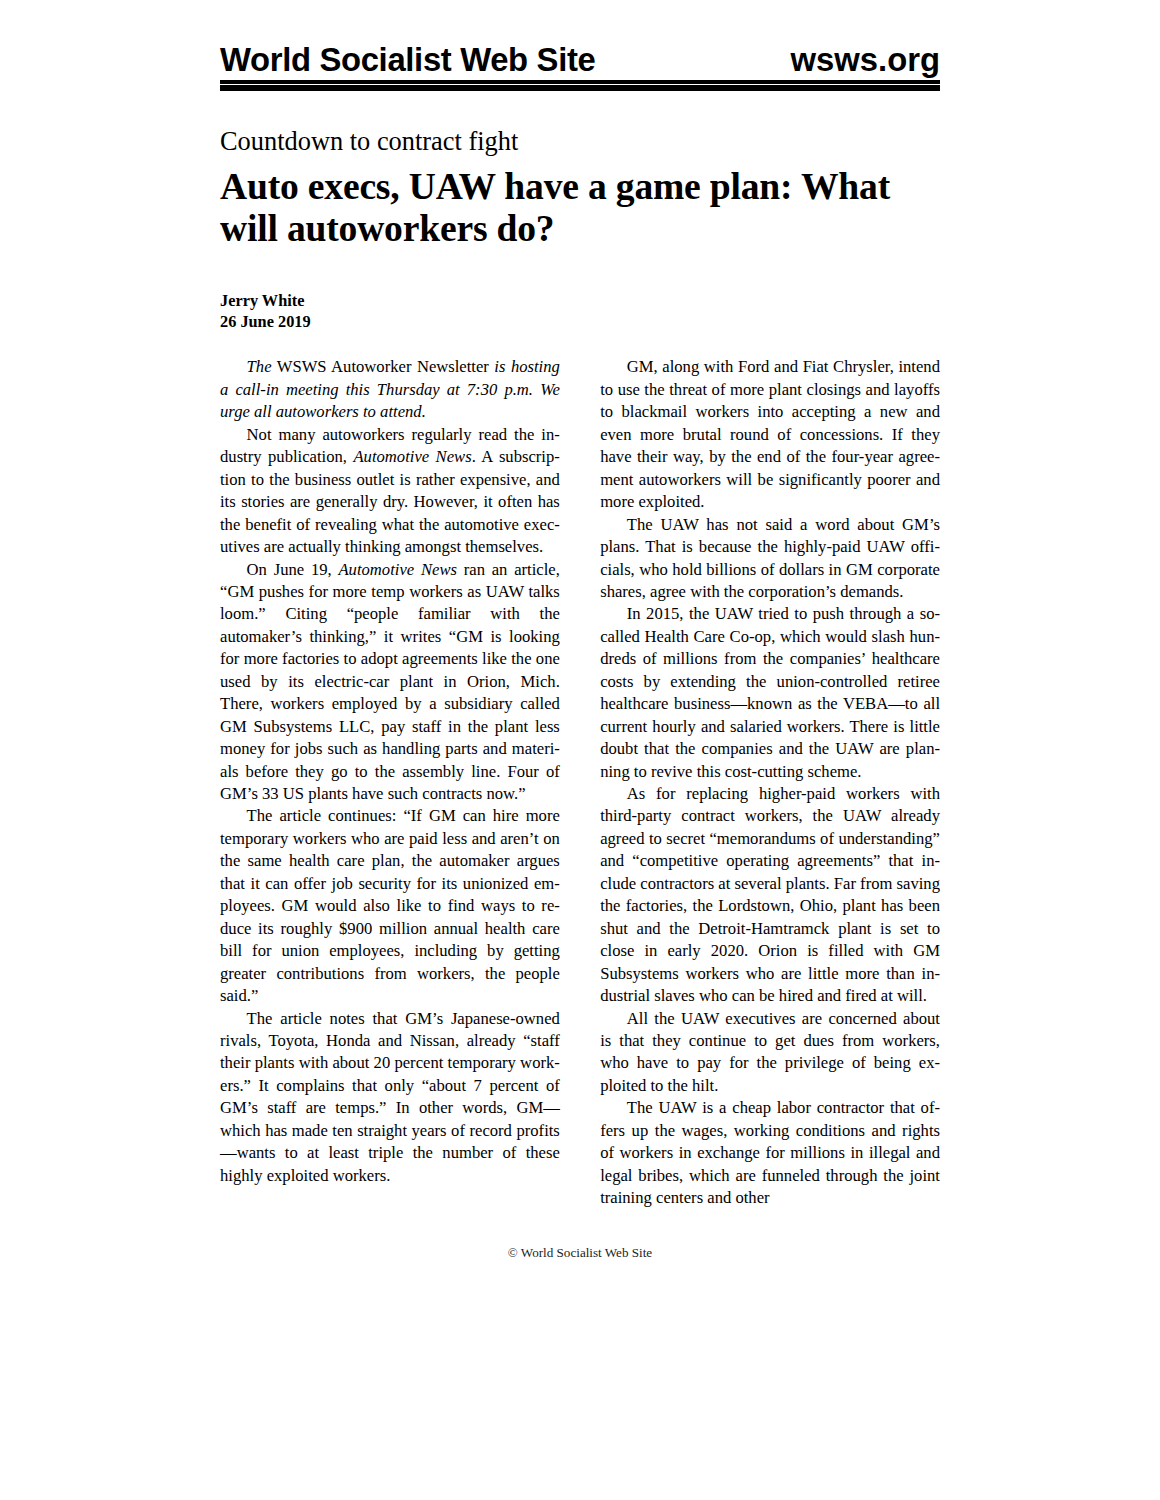World Socialist Web Site
wsws.org
Countdown to contract fight
Auto execs, UAW have a game plan: What will autoworkers do?
Jerry White26 June 2019
The WSWS Autoworker Newsletter is hosting a call-in meeting this Thursday at 7:30 p.m. We urge all autoworkers to attend.
Not many autoworkers regularly read the industry publication, Automotive News. A subscription to the business outlet is rather expensive, and its stories are generally dry. However, it often has the benefit of revealing what the automotive executives are actually thinking amongst themselves.
On June 19, Automotive News ran an article, “GM pushes for more temp workers as UAW talks loom.” Citing “people familiar with the automaker’s thinking,” it writes “GM is looking for more factories to adopt agreements like the one used by its electric-car plant in Orion, Mich. There, workers employed by a subsidiary called GM Subsystems LLC, pay staff in the plant less money for jobs such as handling parts and materials before they go to the assembly line. Four of GM’s 33 US plants have such contracts now.”
The article continues: “If GM can hire more temporary workers who are paid less and aren’t on the same health care plan, the automaker argues that it can offer job security for its unionized employees. GM would also like to find ways to reduce its roughly $900 million annual health care bill for union employees, including by getting greater contributions from workers, the people said.”
The article notes that GM’s Japanese-owned rivals, Toyota, Honda and Nissan, already “staff their plants with about 20 percent temporary workers.” It complains that only “about 7 percent of GM’s staff are temps.” In other words, GM—which has made ten straight years of record profits—wants to at least triple the number of these highly exploited workers.
GM, along with Ford and Fiat Chrysler, intend to use the threat of more plant closings and layoffs to blackmail workers into accepting a new and even more brutal round of concessions. If they have their way, by the end of the four-year agreement autoworkers will be significantly poorer and more exploited.
The UAW has not said a word about GM’s plans. That is because the highly-paid UAW officials, who hold billions of dollars in GM corporate shares, agree with the corporation’s demands.
In 2015, the UAW tried to push through a so-called Health Care Co-op, which would slash hundreds of millions from the companies’ healthcare costs by extending the union-controlled retiree healthcare business—known as the VEBA—to all current hourly and salaried workers. There is little doubt that the companies and the UAW are planning to revive this cost-cutting scheme.
As for replacing higher-paid workers with third-party contract workers, the UAW already agreed to secret “memorandums of understanding” and “competitive operating agreements” that include contractors at several plants. Far from saving the factories, the Lordstown, Ohio, plant has been shut and the Detroit-Hamtramck plant is set to close in early 2020. Orion is filled with GM Subsystems workers who are little more than industrial slaves who can be hired and fired at will.
All the UAW executives are concerned about is that they continue to get dues from workers, who have to pay for the privilege of being exploited to the hilt.
The UAW is a cheap labor contractor that offers up the wages, working conditions and rights of workers in exchange for millions in illegal and legal bribes, which are funneled through the joint training centers and other
© World Socialist Web Site